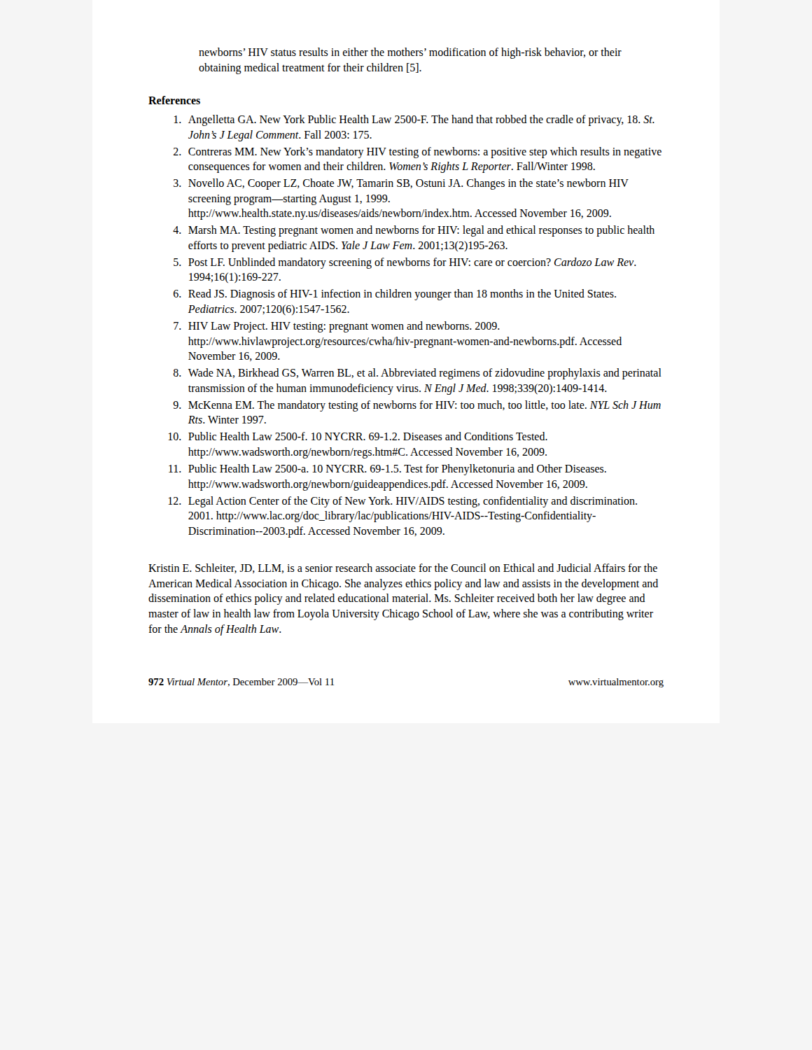newborns’ HIV status results in either the mothers’ modification of high-risk behavior, or their obtaining medical treatment for their children [5].
References
Angelletta GA. New York Public Health Law 2500-F. The hand that robbed the cradle of privacy, 18. St. John’s J Legal Comment. Fall 2003: 175.
Contreras MM. New York’s mandatory HIV testing of newborns: a positive step which results in negative consequences for women and their children. Women’s Rights L Reporter. Fall/Winter 1998.
Novello AC, Cooper LZ, Choate JW, Tamarin SB, Ostuni JA. Changes in the state’s newborn HIV screening program—starting August 1, 1999. http://www.health.state.ny.us/diseases/aids/newborn/index.htm. Accessed November 16, 2009.
Marsh MA. Testing pregnant women and newborns for HIV: legal and ethical responses to public health efforts to prevent pediatric AIDS. Yale J Law Fem. 2001;13(2)195-263.
Post LF. Unblinded mandatory screening of newborns for HIV: care or coercion? Cardozo Law Rev. 1994;16(1):169-227.
Read JS. Diagnosis of HIV-1 infection in children younger than 18 months in the United States. Pediatrics. 2007;120(6):1547-1562.
HIV Law Project. HIV testing: pregnant women and newborns. 2009. http://www.hivlawproject.org/resources/cwha/hiv-pregnant-women-and-newborns.pdf. Accessed November 16, 2009.
Wade NA, Birkhead GS, Warren BL, et al. Abbreviated regimens of zidovudine prophylaxis and perinatal transmission of the human immunodeficiency virus. N Engl J Med. 1998;339(20):1409-1414.
McKenna EM. The mandatory testing of newborns for HIV: too much, too little, too late. NYL Sch J Hum Rts. Winter 1997.
Public Health Law 2500-f. 10 NYCRR. 69-1.2. Diseases and Conditions Tested. http://www.wadsworth.org/newborn/regs.htm#C. Accessed November 16, 2009.
Public Health Law 2500-a. 10 NYCRR. 69-1.5. Test for Phenylketonuria and Other Diseases. http://www.wadsworth.org/newborn/guideappendices.pdf. Accessed November 16, 2009.
Legal Action Center of the City of New York. HIV/AIDS testing, confidentiality and discrimination. 2001. http://www.lac.org/doc_library/lac/publications/HIV-AIDS--Testing-Confidentiality-Discrimination--2003.pdf. Accessed November 16, 2009.
Kristin E. Schleiter, JD, LLM, is a senior research associate for the Council on Ethical and Judicial Affairs for the American Medical Association in Chicago. She analyzes ethics policy and law and assists in the development and dissemination of ethics policy and related educational material. Ms. Schleiter received both her law degree and master of law in health law from Loyola University Chicago School of Law, where she was a contributing writer for the Annals of Health Law.
972 Virtual Mentor, December 2009—Vol 11
www.virtualmentor.org